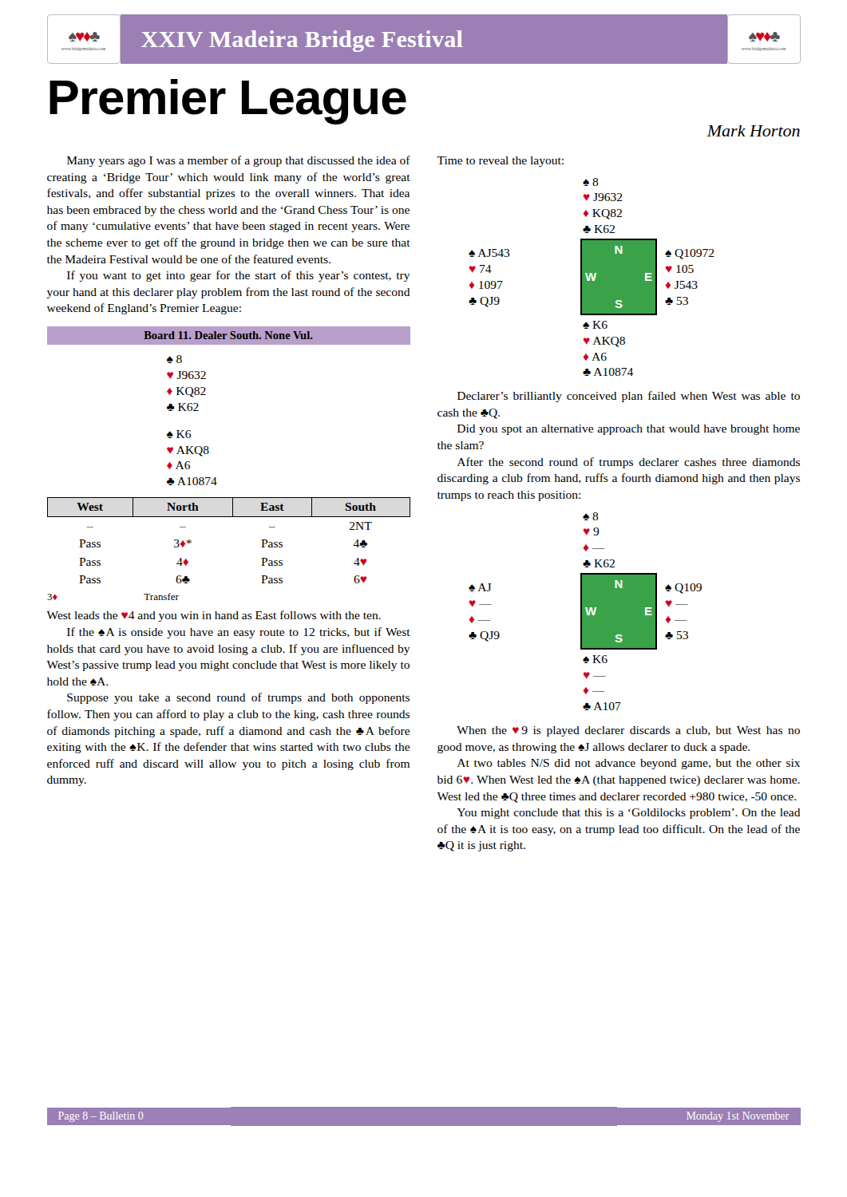♠♥♦♣
www.bridgemadeira.com
XXIV Madeira Bridge Festival
♠♥♦♣
www.bridgemadeira.com
Premier League
Mark Horton
Many years ago I was a member of a group that discussed the idea of creating a ‘Bridge Tour’ which would link many of the world’s great festivals, and offer substantial prizes to the overall winners. That idea has been embraced by the chess world and the ‘Grand Chess Tour’ is one of many ‘cumulative events’ that have been staged in recent years. Were the scheme ever to get off the ground in bridge then we can be sure that the Madeira Festival would be one of the featured events.
If you want to get into gear for the start of this year’s contest, try your hand at this declarer play problem from the last round of the second weekend of England’s Premier League:
Board 11. Dealer South. None Vul.
♠ 8
♥ J9632
♦ KQ82
♣ K62
♠ K6
♥ AKQ8
♦ A6
♣ A10874
| West | North | East | South |
| --- | --- | --- | --- |
| – | – | – | 2NT |
| Pass | 3 ♦ * | Pass | 4 ♣ |
| Pass | 4 ♦ | Pass | 4 ♥ |
| Pass | 6 ♣ | Pass | 6 ♥ |
| 3 ♦ | Transfer |
West leads the ♥4 and you win in hand as East follows with the ten.
If the ♠A is onside you have an easy route to 12 tricks, but if West holds that card you have to avoid losing a club. If you are influenced by West’s passive trump lead you might conclude that West is more likely to hold the ♠A.
Suppose you take a second round of trumps and both opponents follow. Then you can afford to play a club to the king, cash three rounds of diamonds pitching a spade, ruff a diamond and cash the ♣A before exiting with the ♠K. If the defender that wins started with two clubs the enforced ruff and discard will allow you to pitch a losing club from dummy.
Time to reveal the layout:
♠ 8
♥ J9632
♦ KQ82
♣ K62
♠ AJ543
♥ 74
♦ 1097
♣ QJ9
N W E S
♠ Q10972
♥ 105
♦ J543
♣ 53
♠ K6
♥ AKQ8
♦ A6
♣ A10874
Declarer’s brilliantly conceived plan failed when West was able to cash the ♣Q.
Did you spot an alternative approach that would have brought home the slam?
After the second round of trumps declarer cashes three diamonds discarding a club from hand, ruffs a fourth diamond high and then plays trumps to reach this position:
♠ 8
♥ 9
♦ —
♣ K62
♠ AJ
♥ —
♦ —
♣ QJ9
N W E S
♠ Q109
♥ —
♦ —
♣ 53
♠ K6
♥ —
♦ —
♣ A107
When the ♥9 is played declarer discards a club, but West has no good move, as throwing the ♠J allows declarer to duck a spade.
At two tables N/S did not advance beyond game, but the other six bid 6♥. When West led the ♠A (that happened twice) declarer was home. West led the ♣Q three times and declarer recorded +980 twice, -50 once.
You might conclude that this is a ‘Goldilocks problem’. On the lead of the ♠A it is too easy, on a trump lead too difficult. On the lead of the ♣Q it is just right.
Page 8 – Bulletin 0
Monday 1st November